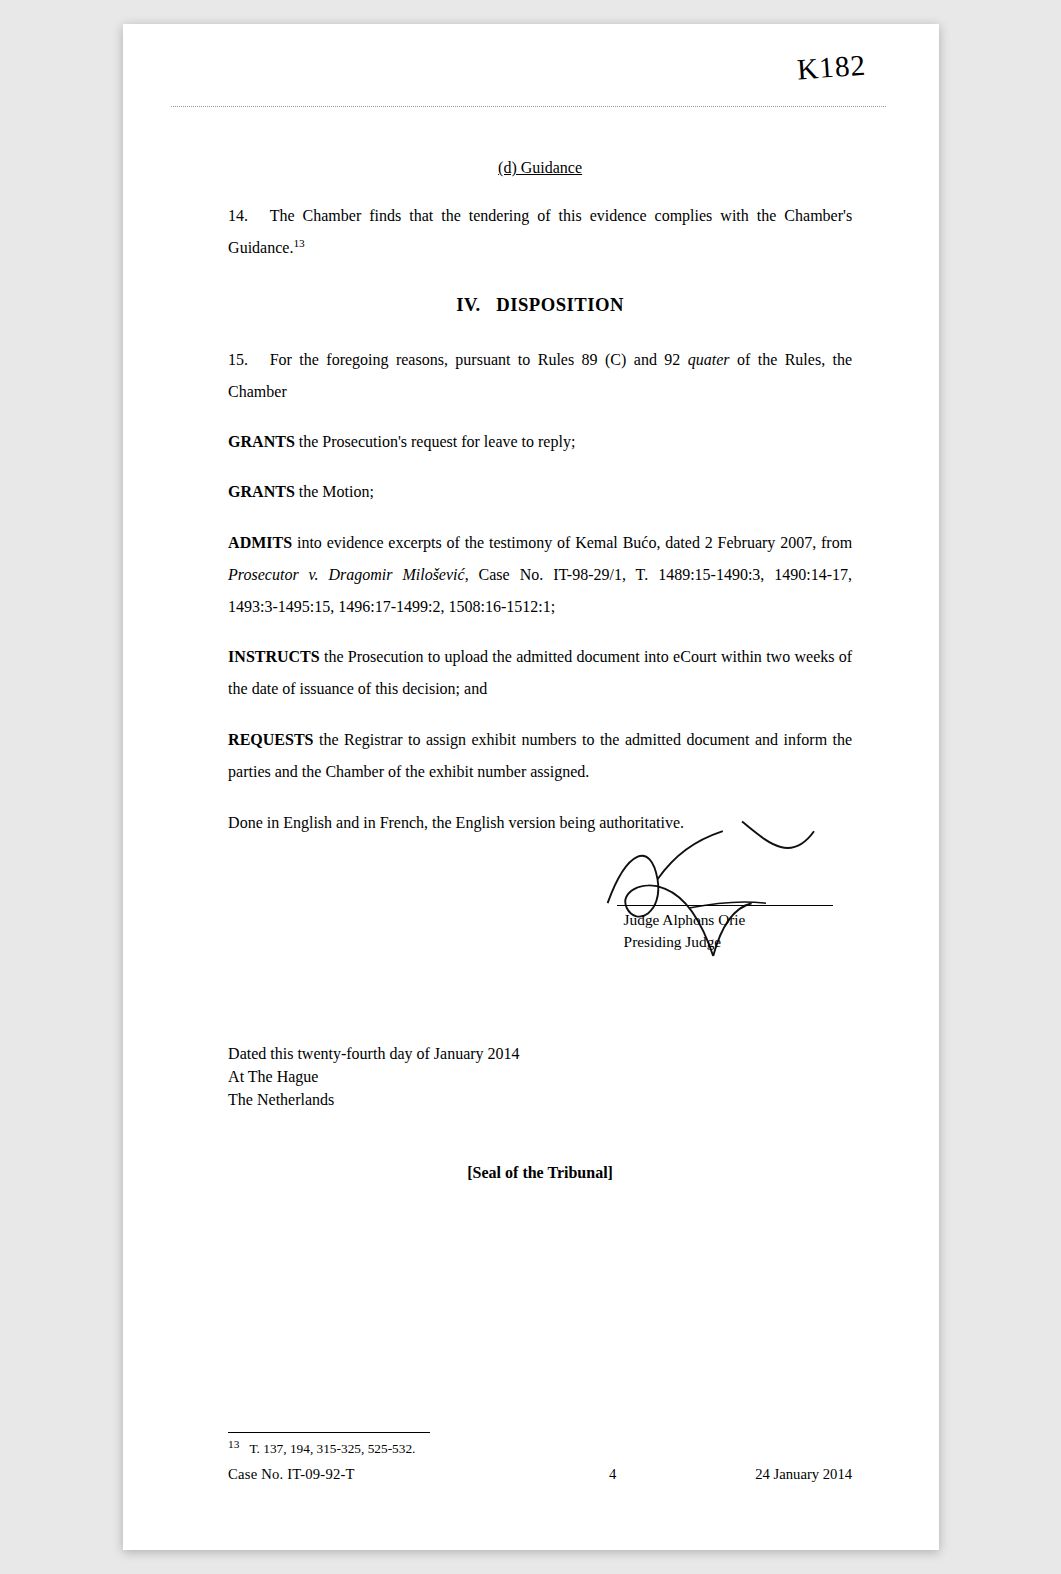K182
(d) Guidance
14. The Chamber finds that the tendering of this evidence complies with the Chamber's Guidance.13
IV. DISPOSITION
15. For the foregoing reasons, pursuant to Rules 89 (C) and 92 quater of the Rules, the Chamber
GRANTS the Prosecution's request for leave to reply;
GRANTS the Motion;
ADMITS into evidence excerpts of the testimony of Kemal Bućo, dated 2 February 2007, from Prosecutor v. Dragomir Milošević, Case No. IT-98-29/1, T. 1489:15-1490:3, 1490:14-17, 1493:3-1495:15, 1496:17-1499:2, 1508:16-1512:1;
INSTRUCTS the Prosecution to upload the admitted document into eCourt within two weeks of the date of issuance of this decision; and
REQUESTS the Registrar to assign exhibit numbers to the admitted document and inform the parties and the Chamber of the exhibit number assigned.
Done in English and in French, the English version being authoritative.
Judge Alphons Orie
Presiding Judge
Dated this twenty-fourth day of January 2014
At The Hague
The Netherlands
[Seal of the Tribunal]
13 T. 137, 194, 315-325, 525-532.
Case No. IT-09-92-T 4 24 January 2014